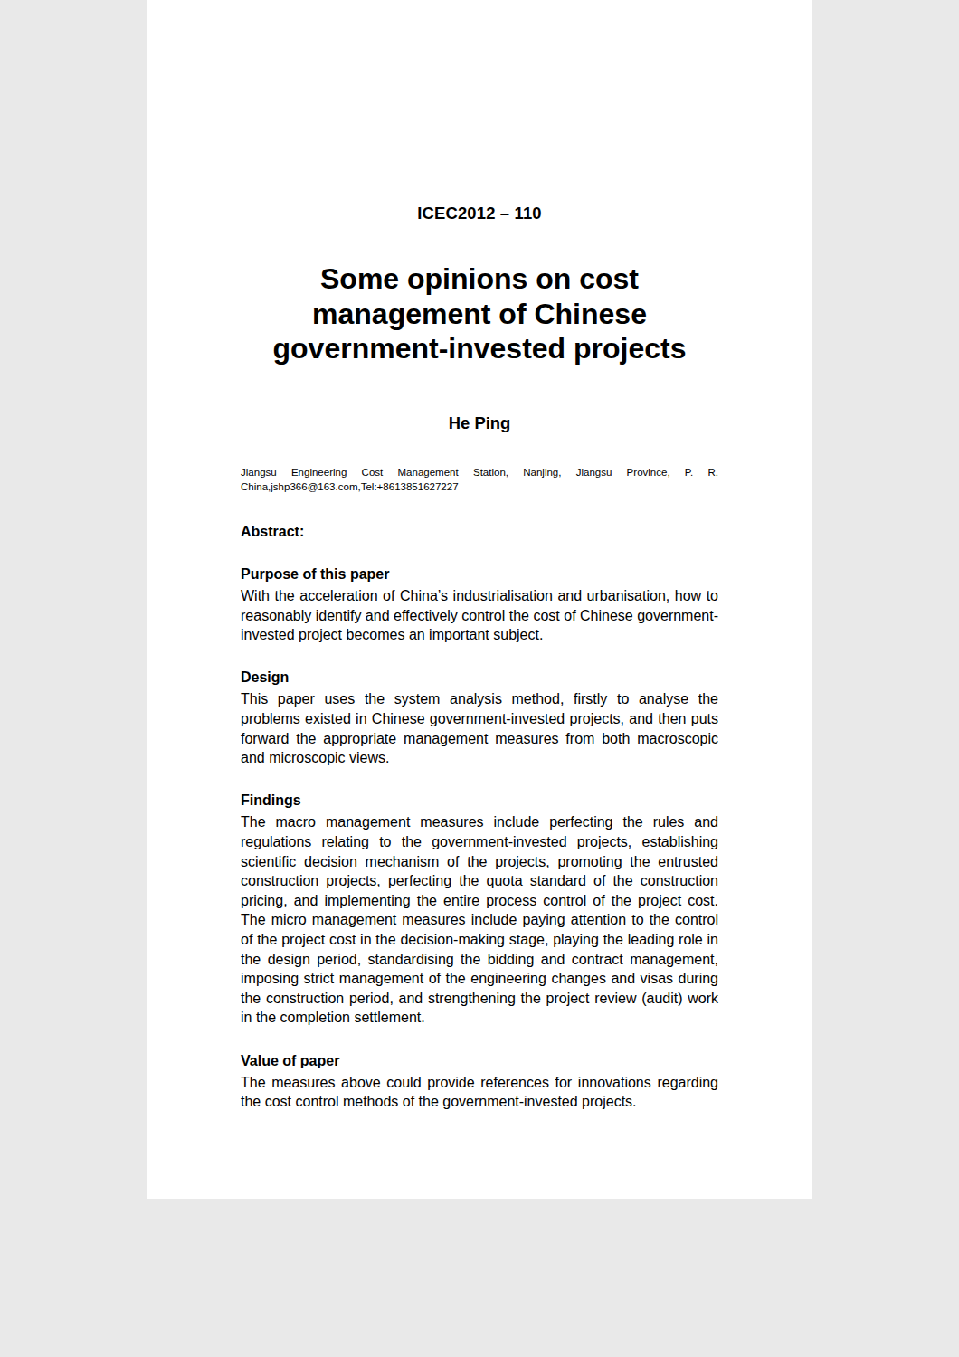ICEC2012 – 110
Some opinions on cost management of Chinese government-invested projects
He Ping
Jiangsu Engineering Cost Management Station, Nanjing, Jiangsu Province, P. R. China,jshp366@163.com,Tel:+8613851627227
Abstract:
Purpose of this paper
With the acceleration of China’s industrialisation and urbanisation, how to reasonably identify and effectively control the cost of Chinese government-invested project becomes an important subject.
Design
This paper uses the system analysis method, firstly to analyse the problems existed in Chinese government-invested projects, and then puts forward the appropriate management measures from both macroscopic and microscopic views.
Findings
The macro management measures include perfecting the rules and regulations relating to the government-invested projects, establishing scientific decision mechanism of the projects, promoting the entrusted construction projects, perfecting the quota standard of the construction pricing, and implementing the entire process control of the project cost. The micro management measures include paying attention to the control of the project cost in the decision-making stage, playing the leading role in the design period, standardising the bidding and contract management, imposing strict management of the engineering changes and visas during the construction period, and strengthening the project review (audit) work in the completion settlement.
Value of paper
The measures above could provide references for innovations regarding the cost control methods of the government-invested projects.